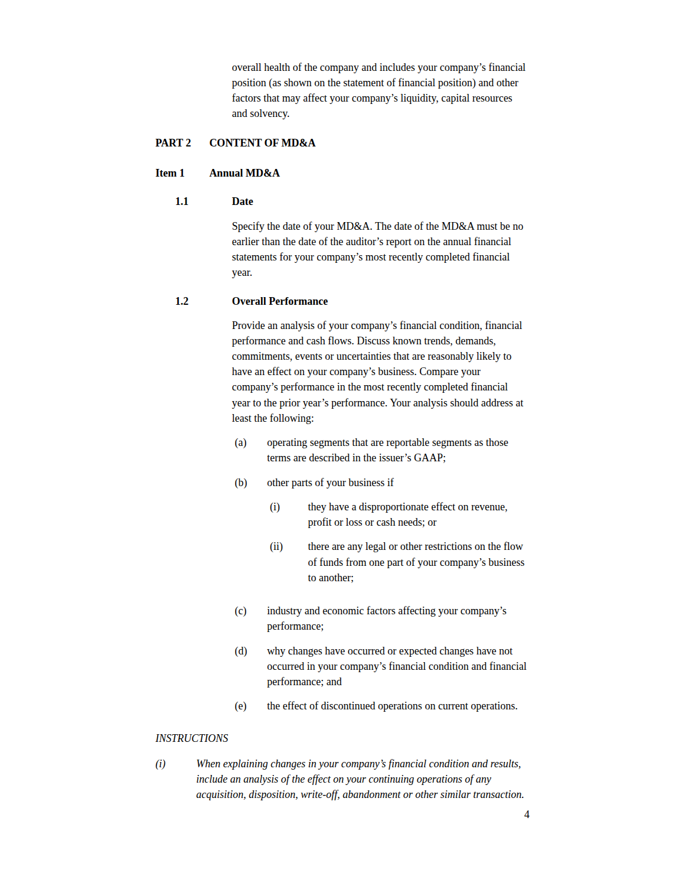overall health of the company and includes your company’s financial position (as shown on the statement of financial position) and other factors that may affect your company’s liquidity, capital resources and solvency.
PART 2
CONTENT OF MD&A
Item 1
Annual MD&A
1.1
Date
Specify the date of your MD&A. The date of the MD&A must be no earlier than the date of the auditor’s report on the annual financial statements for your company’s most recently completed financial year.
1.2
Overall Performance
Provide an analysis of your company’s financial condition, financial performance and cash flows. Discuss known trends, demands, commitments, events or uncertainties that are reasonably likely to have an effect on your company’s business. Compare your company’s performance in the most recently completed financial year to the prior year’s performance. Your analysis should address at least the following:
(a) operating segments that are reportable segments as those terms are described in the issuer’s GAAP;
(b) other parts of your business if
(i) they have a disproportionate effect on revenue, profit or loss or cash needs; or
(ii) there are any legal or other restrictions on the flow of funds from one part of your company’s business to another;
(c) industry and economic factors affecting your company’s performance;
(d) why changes have occurred or expected changes have not occurred in your company’s financial condition and financial performance; and
(e) the effect of discontinued operations on current operations.
INSTRUCTIONS
(i) When explaining changes in your company’s financial condition and results, include an analysis of the effect on your continuing operations of any acquisition, disposition, write-off, abandonment or other similar transaction.
4